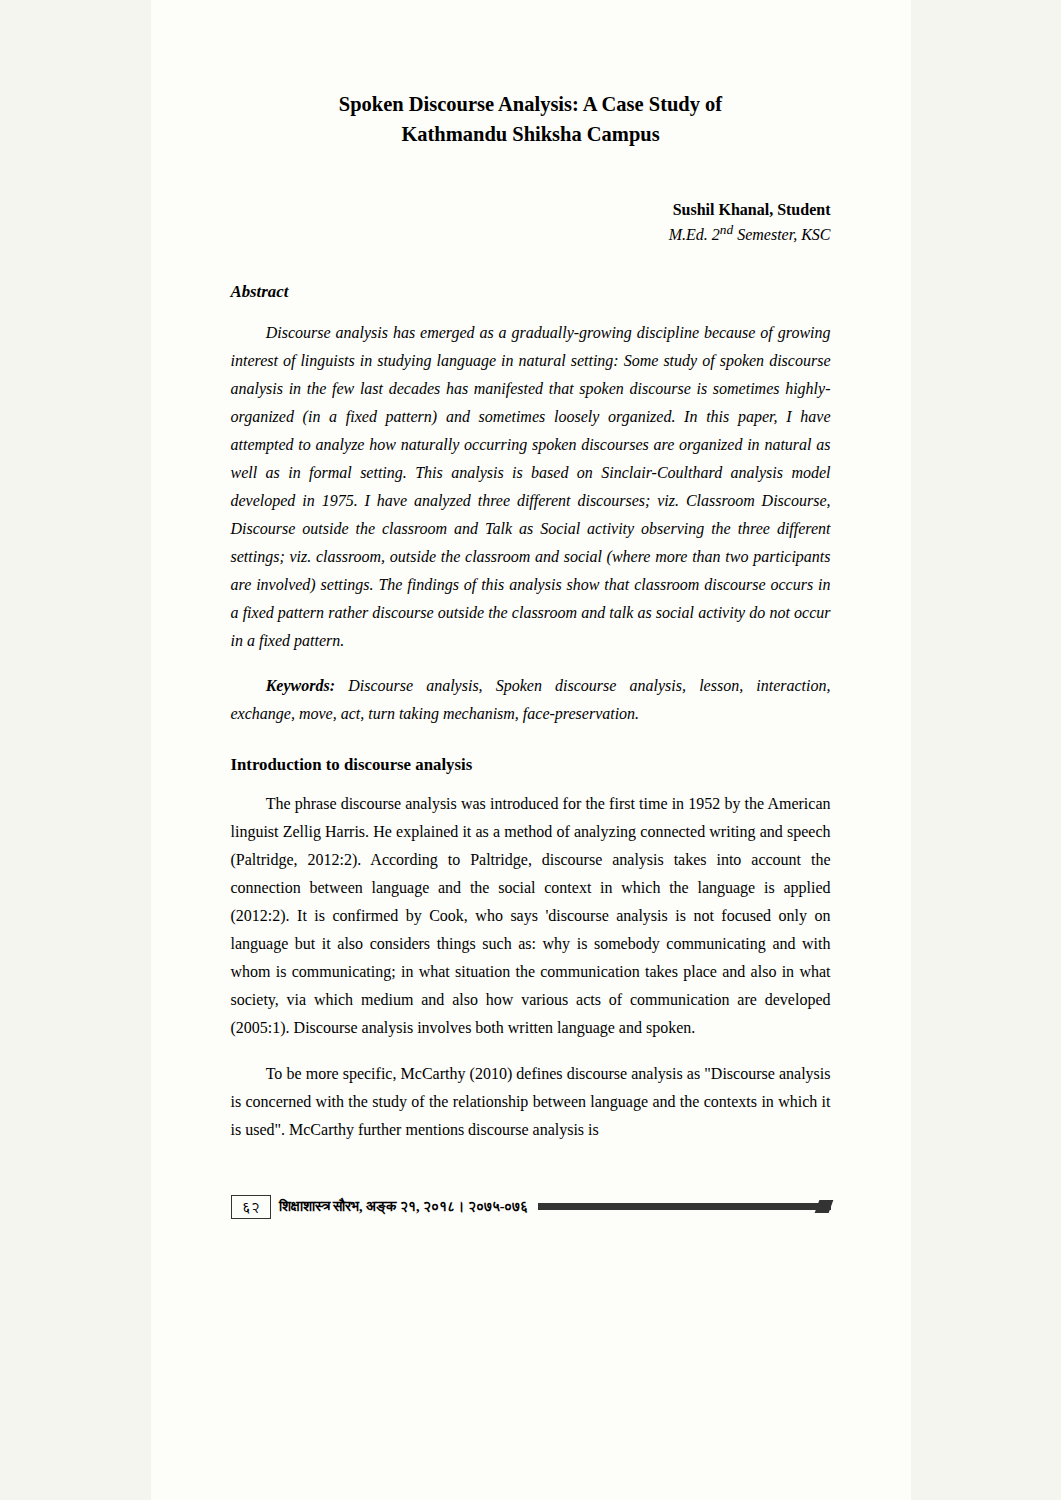Spoken Discourse Analysis: A Case Study of
Kathmandu Shiksha Campus
Sushil Khanal, Student
M.Ed. 2nd Semester, KSC
Abstract
Discourse analysis has emerged as a gradually-growing discipline because of growing interest of linguists in studying language in natural setting: Some study of spoken discourse analysis in the few last decades has manifested that spoken discourse is sometimes highly-organized (in a fixed pattern) and sometimes loosely organized. In this paper, I have attempted to analyze how naturally occurring spoken discourses are organized in natural as well as in formal setting. This analysis is based on Sinclair-Coulthard analysis model developed in 1975. I have analyzed three different discourses; viz. Classroom Discourse, Discourse outside the classroom and Talk as Social activity observing the three different settings; viz. classroom, outside the classroom and social (where more than two participants are involved) settings. The findings of this analysis show that classroom discourse occurs in a fixed pattern rather discourse outside the classroom and talk as social activity do not occur in a fixed pattern.
Keywords: Discourse analysis, Spoken discourse analysis, lesson, interaction, exchange, move, act, turn taking mechanism, face-preservation.
Introduction to discourse analysis
The phrase discourse analysis was introduced for the first time in 1952 by the American linguist Zellig Harris. He explained it as a method of analyzing connected writing and speech (Paltridge, 2012:2). According to Paltridge, discourse analysis takes into account the connection between language and the social context in which the language is applied (2012:2). It is confirmed by Cook, who says 'discourse analysis is not focused only on language but it also considers things such as: why is somebody communicating and with whom is communicating; in what situation the communication takes place and also in what society, via which medium and also how various acts of communication are developed (2005:1). Discourse analysis involves both written language and spoken.
To be more specific, McCarthy (2010) defines discourse analysis as "Discourse analysis is concerned with the study of the relationship between language and the contexts in which it is used". McCarthy further mentions discourse analysis is
६२ शिक्षाशास्त्र सौरभ, अङ्क २१, २०१८। २०७५-०७६